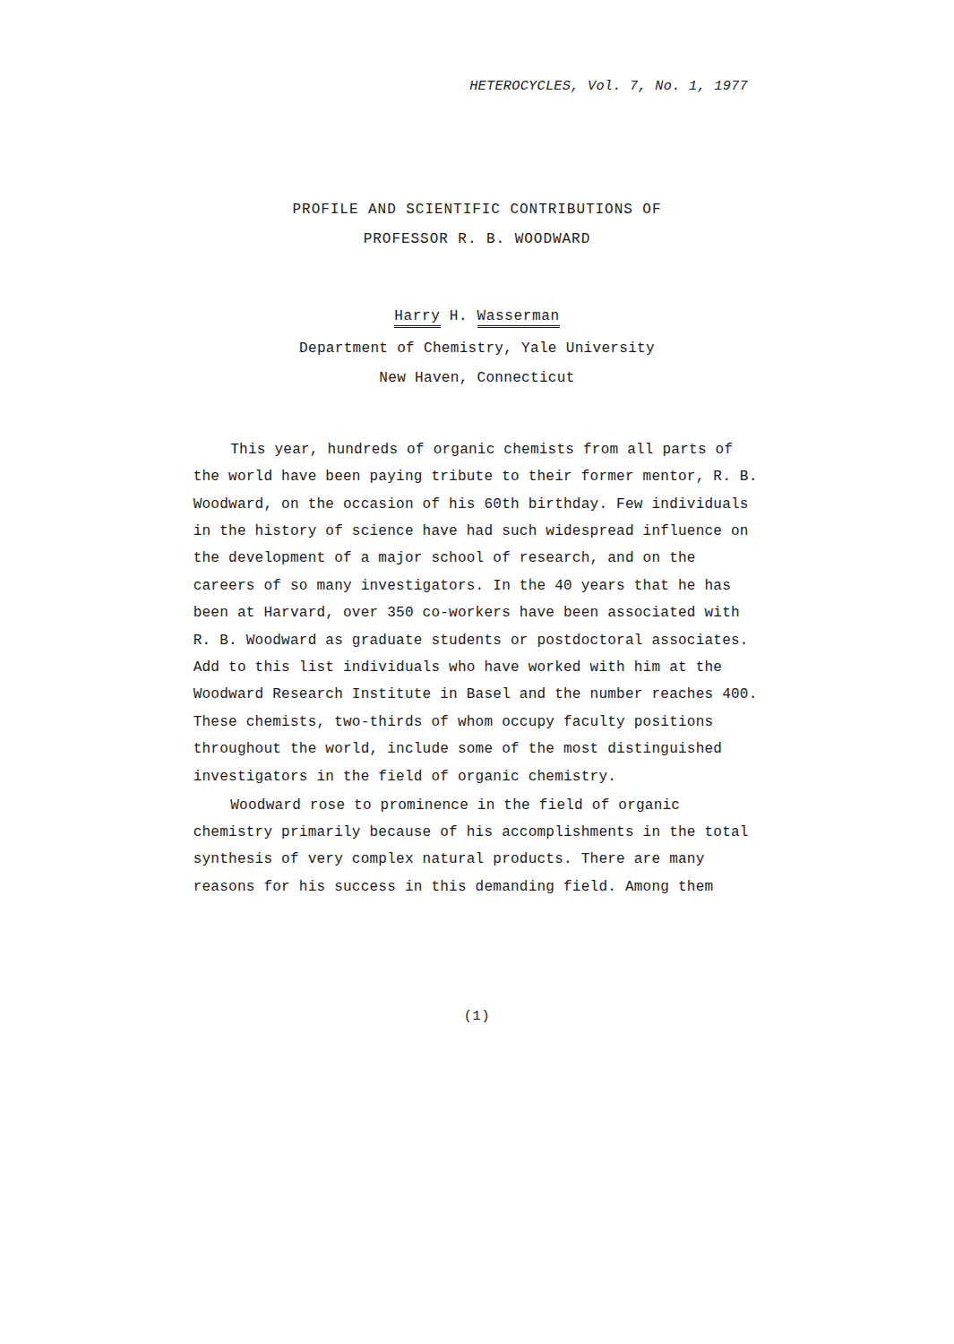HETEROCYCLES, Vol. 7, No. 1, 1977
PROFILE AND SCIENTIFIC CONTRIBUTIONS OF
PROFESSOR R. B. WOODWARD
Harry H. Wasserman
Department of Chemistry, Yale University
New Haven, Connecticut
This year, hundreds of organic chemists from all parts of the world have been paying tribute to their former mentor, R. B. Woodward, on the occasion of his 60th birthday. Few individuals in the history of science have had such widespread influence on the development of a major school of research, and on the careers of so many investigators. In the 40 years that he has been at Harvard, over 350 co-workers have been associated with R. B. Woodward as graduate students or postdoctoral associates. Add to this list individuals who have worked with him at the Woodward Research Institute in Basel and the number reaches 400. These chemists, two-thirds of whom occupy faculty positions throughout the world, include some of the most distinguished investigators in the field of organic chemistry.
Woodward rose to prominence in the field of organic chemistry primarily because of his accomplishments in the total synthesis of very complex natural products. There are many reasons for his success in this demanding field. Among them
(1)